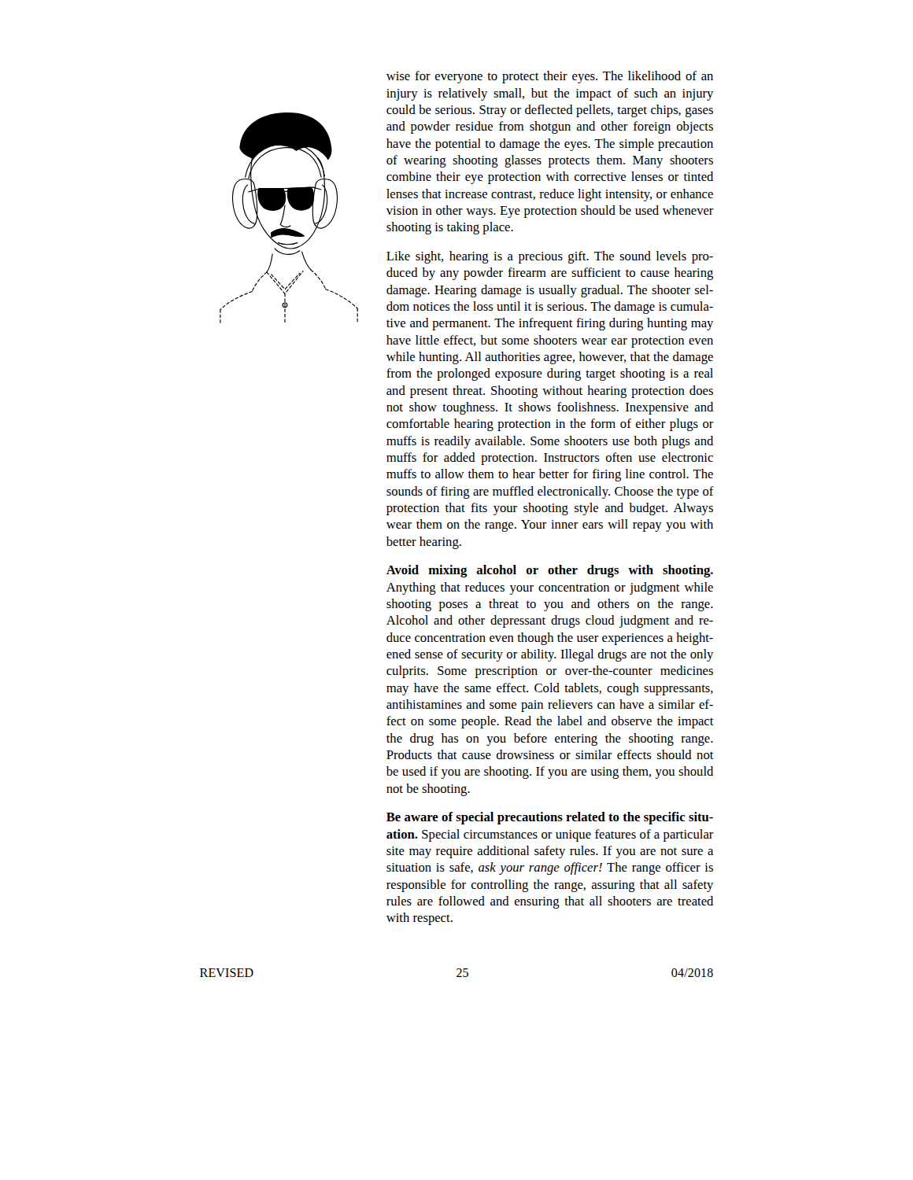wise for everyone to protect their eyes. The likelihood of an injury is relatively small, but the impact of such an injury could be serious. Stray or deflected pellets, target chips, gases and powder residue from shotgun and other foreign objects have the potential to damage the eyes. The simple precaution of wearing shooting glasses protects them. Many shooters combine their eye protection with corrective lenses or tinted lenses that increase contrast, reduce light intensity, or enhance vision in other ways. Eye protection should be used whenever shooting is taking place.
Like sight, hearing is a precious gift. The sound levels produced by any powder firearm are sufficient to cause hearing damage. Hearing damage is usually gradual. The shooter seldom notices the loss until it is serious. The damage is cumulative and permanent. The infrequent firing during hunting may have little effect, but some shooters wear ear protection even while hunting. All authorities agree, however, that the damage from the prolonged exposure during target shooting is a real and present threat. Shooting without hearing protection does not show toughness. It shows foolishness. Inexpensive and comfortable hearing protection in the form of either plugs or muffs is readily available. Some shooters use both plugs and muffs for added protection. Instructors often use electronic muffs to allow them to hear better for firing line control. The sounds of firing are muffled electronically. Choose the type of protection that fits your shooting style and budget. Always wear them on the range. Your inner ears will repay you with better hearing.
Avoid mixing alcohol or other drugs with shooting. Anything that reduces your concentration or judgment while shooting poses a threat to you and others on the range. Alcohol and other depressant drugs cloud judgment and reduce concentration even though the user experiences a heightened sense of security or ability. Illegal drugs are not the only culprits. Some prescription or over-the-counter medicines may have the same effect. Cold tablets, cough suppressants, antihistamines and some pain relievers can have a similar effect on some people. Read the label and observe the impact the drug has on you before entering the shooting range. Products that cause drowsiness or similar effects should not be used if you are shooting. If you are using them, you should not be shooting.
Be aware of special precautions related to the specific situation. Special circumstances or unique features of a particular site may require additional safety rules. If you are not sure a situation is safe, ask your range officer! The range officer is responsible for controlling the range, assuring that all safety rules are followed and ensuring that all shooters are treated with respect.
REVISED
25
04/2018